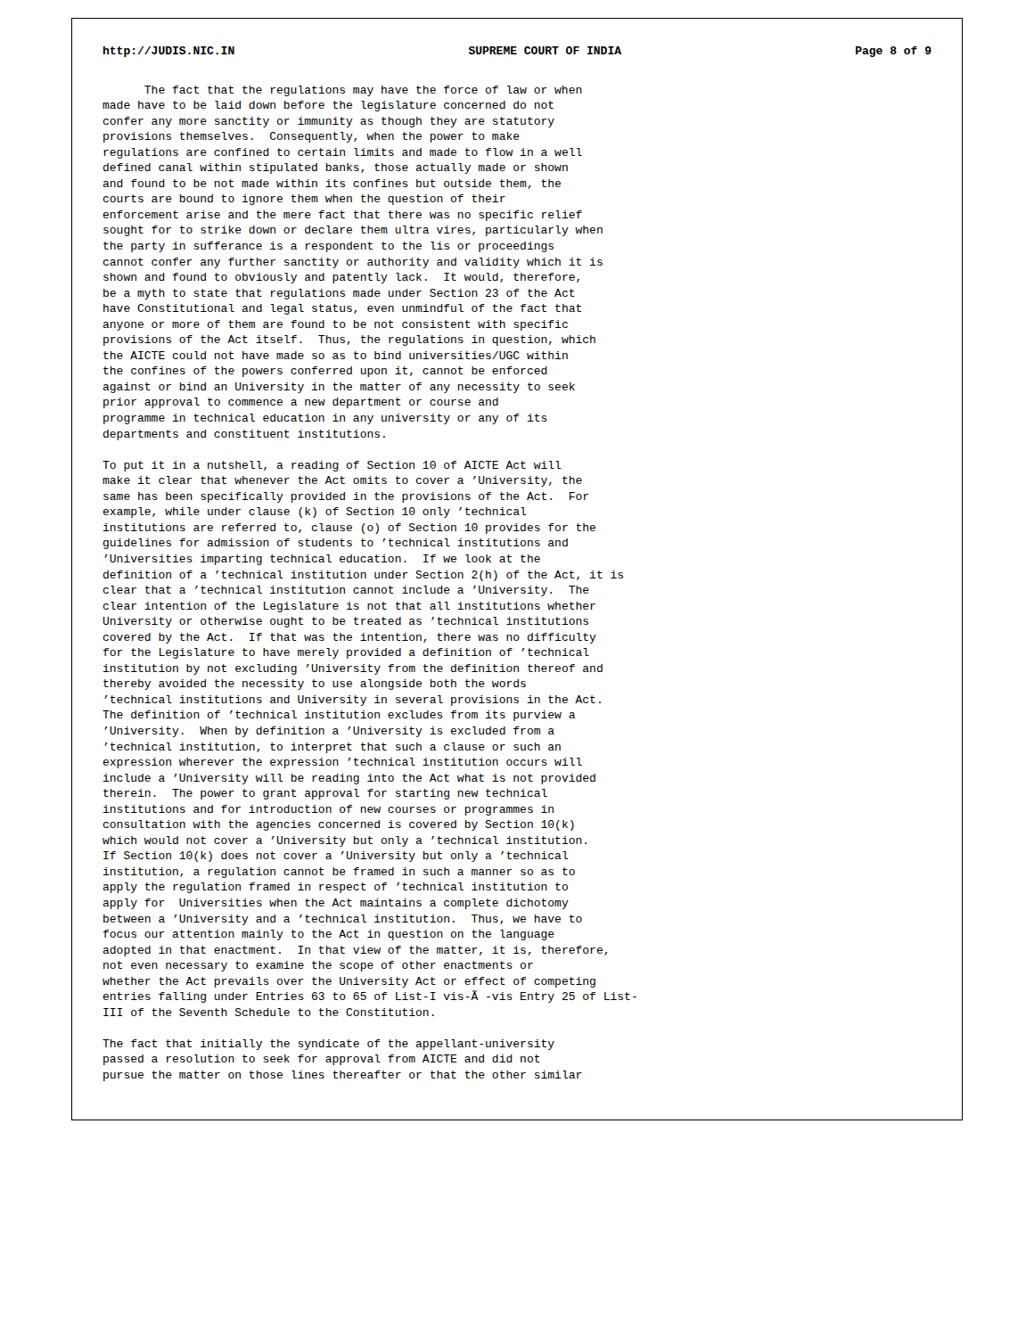http://JUDIS.NIC.IN SUPREME COURT OF INDIA Page 8 of 9
The fact that the regulations may have the force of law or when made have to be laid down before the legislature concerned do not confer any more sanctity or immunity as though they are statutory provisions themselves. Consequently, when the power to make regulations are confined to certain limits and made to flow in a well defined canal within stipulated banks, those actually made or shown and found to be not made within its confines but outside them, the courts are bound to ignore them when the question of their enforcement arise and the mere fact that there was no specific relief sought for to strike down or declare them ultra vires, particularly when the party in sufferance is a respondent to the lis or proceedings cannot confer any further sanctity or authority and validity which it is shown and found to obviously and patently lack. It would, therefore, be a myth to state that regulations made under Section 23 of the Act have Constitutional and legal status, even unmindful of the fact that anyone or more of them are found to be not consistent with specific provisions of the Act itself. Thus, the regulations in question, which the AICTE could not have made so as to bind universities/UGC within the confines of the powers conferred upon it, cannot be enforced against or bind an University in the matter of any necessity to seek prior approval to commence a new department or course and programme in technical education in any university or any of its departments and constituent institutions. To put it in a nutshell, a reading of Section 10 of AICTE Act will make it clear that whenever the Act omits to cover a ’University, the same has been specifically provided in the provisions of the Act. For example, while under clause (k) of Section 10 only ’technical institutions are referred to, clause (o) of Section 10 provides for the guidelines for admission of students to ’technical institutions and ’Universities imparting technical education. If we look at the definition of a ’technical institution under Section 2(h) of the Act, it is clear that a ’technical institution cannot include a ’University. The clear intention of the Legislature is not that all institutions whether University or otherwise ought to be treated as ’technical institutions covered by the Act. If that was the intention, there was no difficulty for the Legislature to have merely provided a definition of ’technical institution by not excluding ’University from the definition thereof and thereby avoided the necessity to use alongside both the words ’technical institutions and University in several provisions in the Act. The definition of ’technical institution excludes from its purview a ’University. When by definition a ’University is excluded from a ’technical institution, to interpret that such a clause or such an expression wherever the expression ’technical institution occurs will include a ’University will be reading into the Act what is not provided therein. The power to grant approval for starting new technical institutions and for introduction of new courses or programmes in consultation with the agencies concerned is covered by Section 10(k) which would not cover a ’University but only a ’technical institution. If Section 10(k) does not cover a ’University but only a ’technical institution, a regulation cannot be framed in such a manner so as to apply the regulation framed in respect of ’technical institution to apply for Universities when the Act maintains a complete dichotomy between a ’University and a ’technical institution. Thus, we have to focus our attention mainly to the Act in question on the language adopted in that enactment. In that view of the matter, it is, therefore, not even necessary to examine the scope of other enactments or whether the Act prevails over the University Act or effect of competing entries falling under Entries 63 to 65 of List-I vis-Ã -vis Entry 25 of List- III of the Seventh Schedule to the Constitution. The fact that initially the syndicate of the appellant-university passed a resolution to seek for approval from AICTE and did not pursue the matter on those lines thereafter or that the other similar